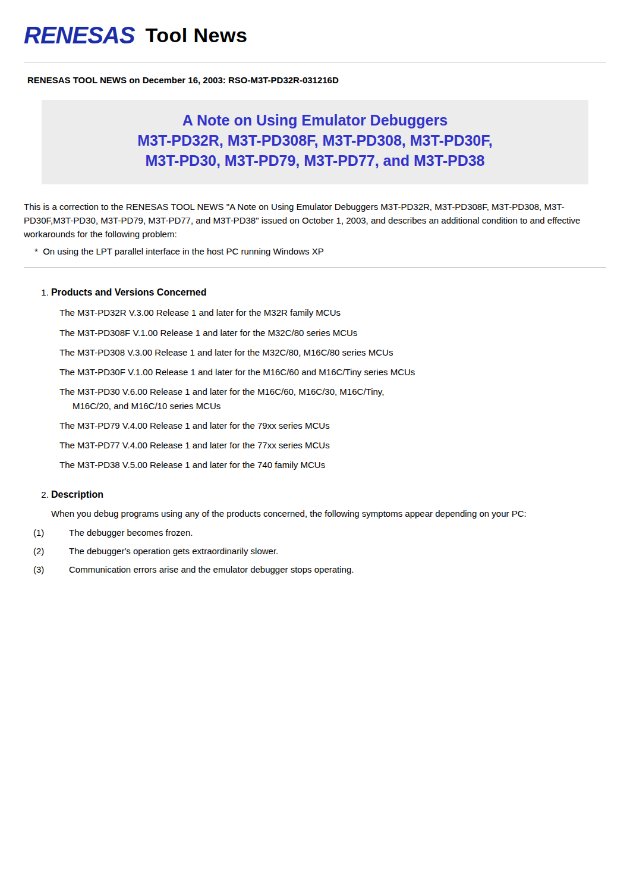RENESAS
Tool News
RENESAS TOOL NEWS on December 16, 2003: RSO-M3T-PD32R-031216D
A Note on Using Emulator Debuggers
M3T-PD32R, M3T-PD308F, M3T-PD308, M3T-PD30F,
M3T-PD30, M3T-PD79, M3T-PD77, and M3T-PD38
This is a correction to the RENESAS TOOL NEWS "A Note on Using Emulator Debuggers M3T-PD32R, M3T-PD308F, M3T-PD308, M3T-PD30F,M3T-PD30, M3T-PD79, M3T-PD77, and M3T-PD38" issued on October 1, 2003, and describes an additional condition to and effective workarounds for the following problem:
* On using the LPT parallel interface in the host PC running Windows XP
Products and Versions Concerned
The M3T-PD32R V.3.00 Release 1 and later for the M32R family MCUs
The M3T-PD308F V.1.00 Release 1 and later for the M32C/80 series MCUs
The M3T-PD308 V.3.00 Release 1 and later for the M32C/80, M16C/80 series MCUs
The M3T-PD30F V.1.00 Release 1 and later for the M16C/60 and M16C/Tiny series MCUs
The M3T-PD30 V.6.00 Release 1 and later for the M16C/60, M16C/30, M16C/Tiny,M16C/20, and M16C/10 series MCUs
The M3T-PD79 V.4.00 Release 1 and later for the 79xx series MCUs
The M3T-PD77 V.4.00 Release 1 and later for the 77xx series MCUs
The M3T-PD38 V.5.00 Release 1 and later for the 740 family MCUs
Description
When you debug programs using any of the products concerned, the following symptoms appear depending on your PC:
(1) The debugger becomes frozen.
(2) The debugger's operation gets extraordinarily slower.
(3) Communication errors arise and the emulator debugger stops operating.